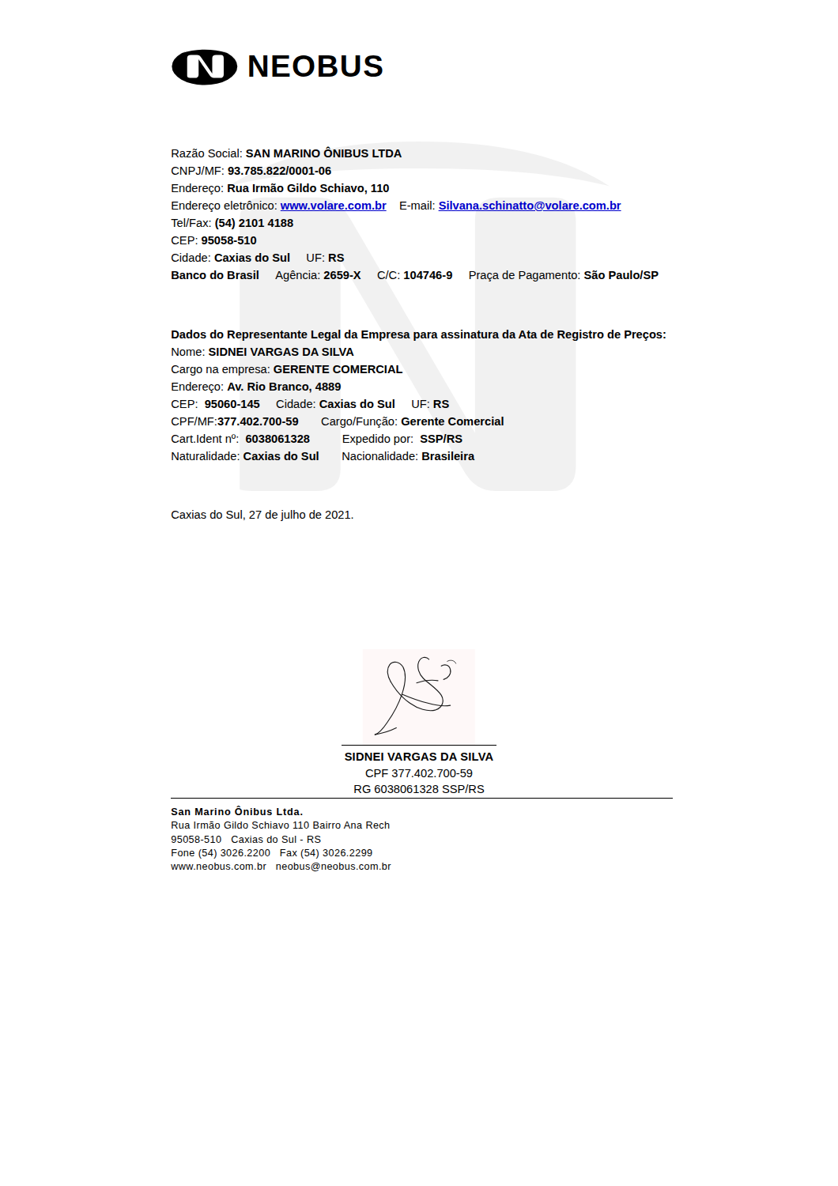NEOBUS
Razão Social: SAN MARINO ÔNIBUS LTDA
CNPJ/MF: 93.785.822/0001-06
Endereço: Rua Irmão Gildo Schiavo, 110
Endereço eletrônico: www.volare.com.br E-mail: Silvana.schinatto@volare.com.br
Tel/Fax: (54) 2101 4188
CEP: 95058-510
Cidade: Caxias do Sul UF: RS
Banco do Brasil Agência: 2659-X C/C: 104746-9 Praça de Pagamento: São Paulo/SP
Dados do Representante Legal da Empresa para assinatura da Ata de Registro de Preços:
Nome: SIDNEI VARGAS DA SILVA
Cargo na empresa: GERENTE COMERCIAL
Endereço: Av. Rio Branco, 4889
CEP: 95060-145 Cidade: Caxias do Sul UF: RS
CPF/MF:377.402.700-59 Cargo/Função: Gerente Comercial
Cart.Ident nº: 6038061328 Expedido por: SSP/RS
Naturalidade: Caxias do Sul Nacionalidade: Brasileira
Caxias do Sul, 27 de julho de 2021.
SIDNEI VARGAS DA SILVA
CPF 377.402.700-59
RG 6038061328 SSP/RS
San Marino Ônibus Ltda.
Rua Irmão Gildo Schiavo 110 Bairro Ana Rech
95058-510 Caxias do Sul - RS
Fone (54) 3026.2200 Fax (54) 3026.2299
www.neobus.com.br neobus@neobus.com.br